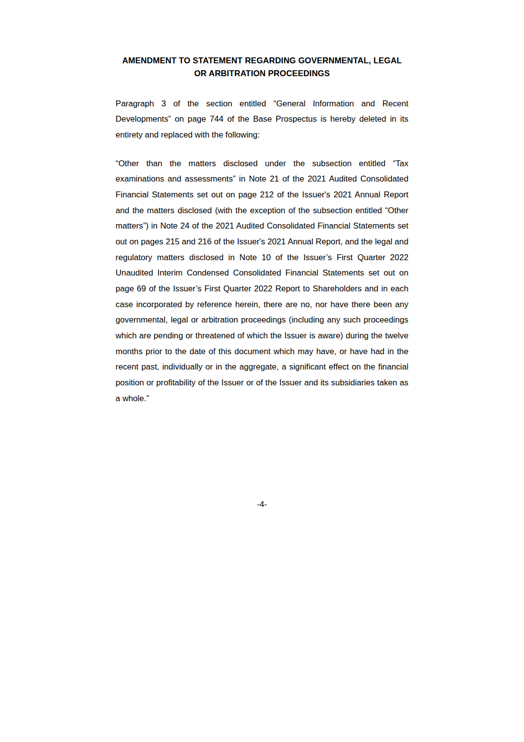AMENDMENT TO STATEMENT REGARDING GOVERNMENTAL, LEGAL OR ARBITRATION PROCEEDINGS
Paragraph 3 of the section entitled “General Information and Recent Developments” on page 744 of the Base Prospectus is hereby deleted in its entirety and replaced with the following:
“Other than the matters disclosed under the subsection entitled “Tax examinations and assessments” in Note 21 of the 2021 Audited Consolidated Financial Statements set out on page 212 of the Issuer's 2021 Annual Report and the matters disclosed (with the exception of the subsection entitled “Other matters”) in Note 24 of the 2021 Audited Consolidated Financial Statements set out on pages 215 and 216 of the Issuer's 2021 Annual Report, and the legal and regulatory matters disclosed in Note 10 of the Issuer’s First Quarter 2022 Unaudited Interim Condensed Consolidated Financial Statements set out on page 69 of the Issuer’s First Quarter 2022 Report to Shareholders and in each case incorporated by reference herein, there are no, nor have there been any governmental, legal or arbitration proceedings (including any such proceedings which are pending or threatened of which the Issuer is aware) during the twelve months prior to the date of this document which may have, or have had in the recent past, individually or in the aggregate, a significant effect on the financial position or profitability of the Issuer or of the Issuer and its subsidiaries taken as a whole.”
-4-